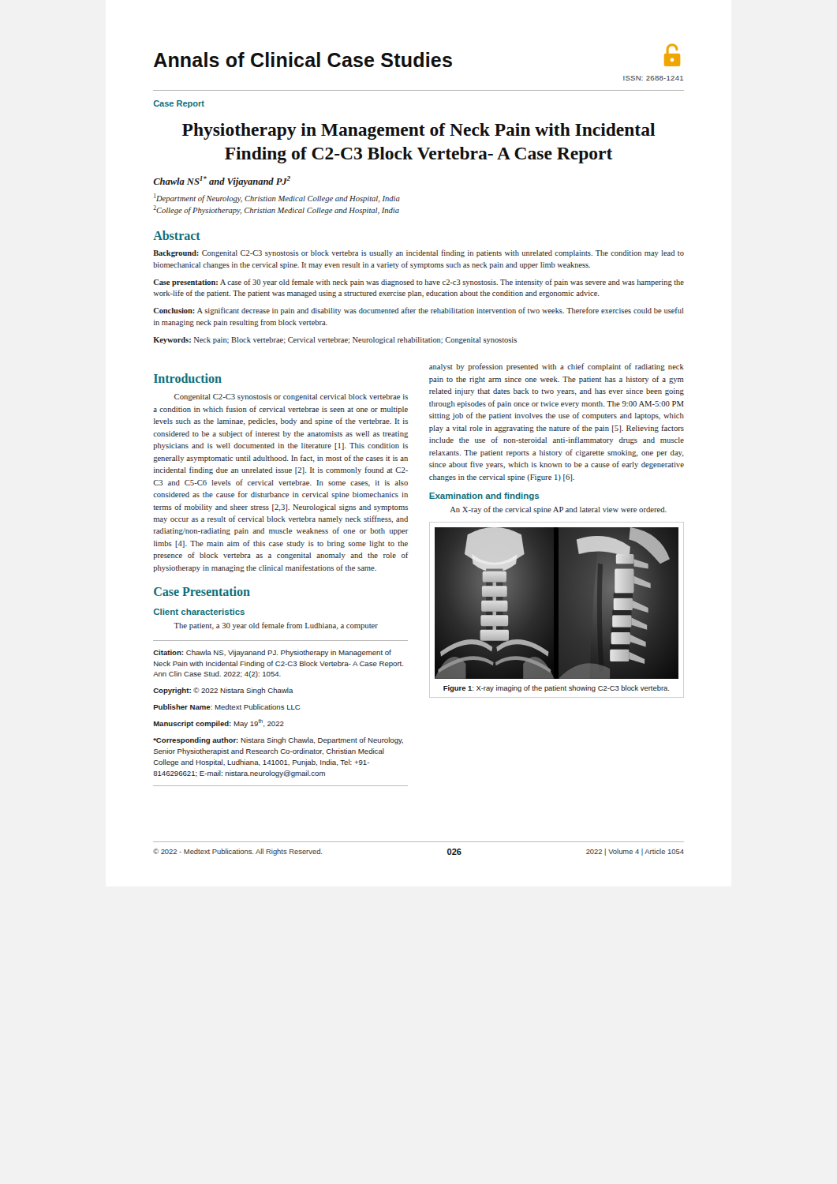Annals of Clinical Case Studies
ISSN: 2688-1241
Case Report
Physiotherapy in Management of Neck Pain with Incidental Finding of C2-C3 Block Vertebra- A Case Report
Chawla NS1* and Vijayanand PJ2
1Department of Neurology, Christian Medical College and Hospital, India
2College of Physiotherapy, Christian Medical College and Hospital, India
Abstract
Background: Congenital C2-C3 synostosis or block vertebra is usually an incidental finding in patients with unrelated complaints. The condition may lead to biomechanical changes in the cervical spine. It may even result in a variety of symptoms such as neck pain and upper limb weakness.
Case presentation: A case of 30 year old female with neck pain was diagnosed to have c2-c3 synostosis. The intensity of pain was severe and was hampering the work-life of the patient. The patient was managed using a structured exercise plan, education about the condition and ergonomic advice.
Conclusion: A significant decrease in pain and disability was documented after the rehabilitation intervention of two weeks. Therefore exercises could be useful in managing neck pain resulting from block vertebra.
Keywords: Neck pain; Block vertebrae; Cervical vertebrae; Neurological rehabilitation; Congenital synostosis
Introduction
Congenital C2-C3 synostosis or congenital cervical block vertebrae is a condition in which fusion of cervical vertebrae is seen at one or multiple levels such as the laminae, pedicles, body and spine of the vertebrae. It is considered to be a subject of interest by the anatomists as well as treating physicians and is well documented in the literature [1]. This condition is generally asymptomatic until adulthood. In fact, in most of the cases it is an incidental finding due an unrelated issue [2]. It is commonly found at C2-C3 and C5-C6 levels of cervical vertebrae. In some cases, it is also considered as the cause for disturbance in cervical spine biomechanics in terms of mobility and sheer stress [2,3]. Neurological signs and symptoms may occur as a result of cervical block vertebra namely neck stiffness, and radiating/non-radiating pain and muscle weakness of one or both upper limbs [4]. The main aim of this case study is to bring some light to the presence of block vertebra as a congenital anomaly and the role of physiotherapy in managing the clinical manifestations of the same.
Case Presentation
Client characteristics
The patient, a 30 year old female from Ludhiana, a computer
Citation: Chawla NS, Vijayanand PJ. Physiotherapy in Management of Neck Pain with Incidental Finding of C2-C3 Block Vertebra- A Case Report. Ann Clin Case Stud. 2022; 4(2): 1054.
Copyright: © 2022 Nistara Singh Chawla
Publisher Name: Medtext Publications LLC
Manuscript compiled: May 19th, 2022
*Corresponding author: Nistara Singh Chawla, Department of Neurology, Senior Physiotherapist and Research Co-ordinator, Christian Medical College and Hospital, Ludhiana, 141001, Punjab, India, Tel: +91-8146296621; E-mail: nistara.neurology@gmail.com
analyst by profession presented with a chief complaint of radiating neck pain to the right arm since one week. The patient has a history of a gym related injury that dates back to two years, and has ever since been going through episodes of pain once or twice every month. The 9:00 AM-5:00 PM sitting job of the patient involves the use of computers and laptops, which play a vital role in aggravating the nature of the pain [5]. Relieving factors include the use of non-steroidal anti-inflammatory drugs and muscle relaxants. The patient reports a history of cigarette smoking, one per day, since about five years, which is known to be a cause of early degenerative changes in the cervical spine (Figure 1) [6].
Examination and findings
An X-ray of the cervical spine AP and lateral view were ordered.
Figure 1: X-ray imaging of the patient showing C2-C3 block vertebra.
© 2022 - Medtext Publications. All Rights Reserved.
026
2022 | Volume 4 | Article 1054